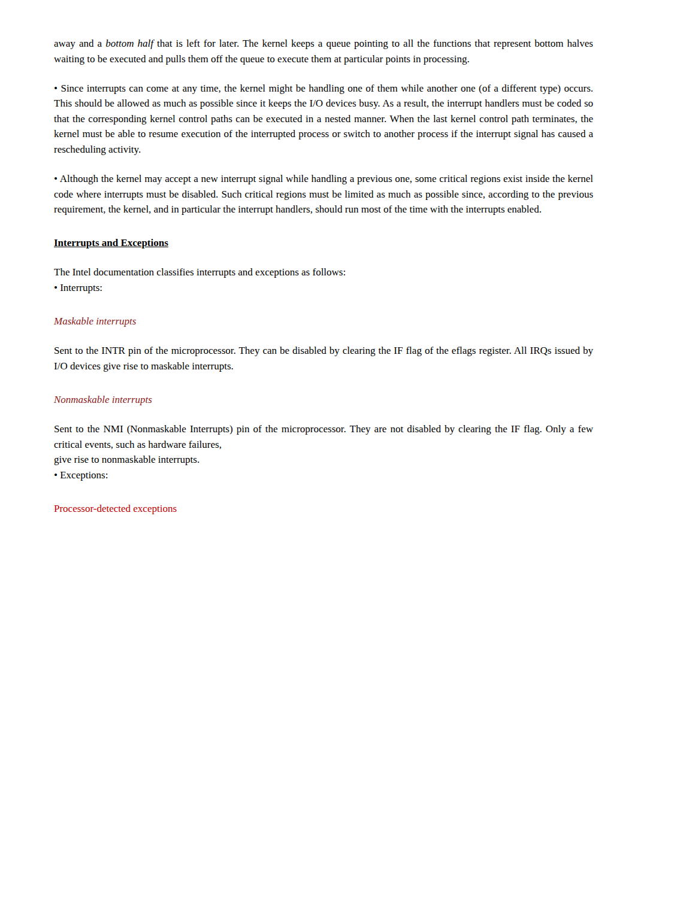away and a bottom half that is left for later. The kernel keeps a queue pointing to all the functions that represent bottom halves waiting to be executed and pulls them off the queue to execute them at particular points in processing.
• Since interrupts can come at any time, the kernel might be handling one of them while another one (of a different type) occurs. This should be allowed as much as possible since it keeps the I/O devices busy. As a result, the interrupt handlers must be coded so that the corresponding kernel control paths can be executed in a nested manner. When the last kernel control path terminates, the kernel must be able to resume execution of the interrupted process or switch to another process if the interrupt signal has caused a rescheduling activity.
• Although the kernel may accept a new interrupt signal while handling a previous one, some critical regions exist inside the kernel code where interrupts must be disabled. Such critical regions must be limited as much as possible since, according to the previous requirement, the kernel, and in particular the interrupt handlers, should run most of the time with the interrupts enabled.
Interrupts and Exceptions
The Intel documentation classifies interrupts and exceptions as follows:
• Interrupts:
Maskable interrupts
Sent to the INTR pin of the microprocessor. They can be disabled by clearing the IF flag of the eflags register. All IRQs issued by I/O devices give rise to maskable interrupts.
Nonmaskable interrupts
Sent to the NMI (Nonmaskable Interrupts) pin of the microprocessor. They are not disabled by clearing the IF flag. Only a few critical events, such as hardware failures,
give rise to nonmaskable interrupts.
• Exceptions:
Processor-detected exceptions